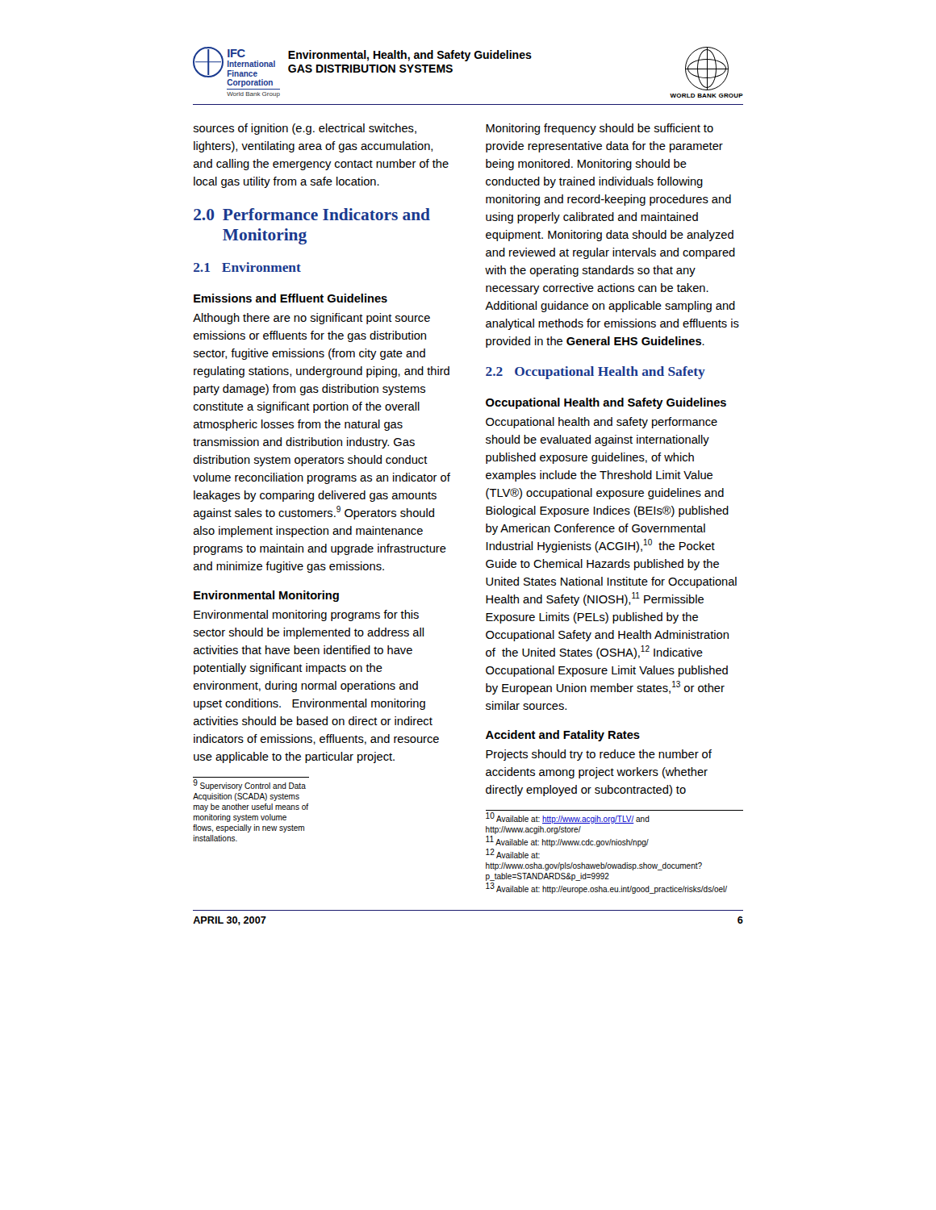IFC
International
Finance
Corporation
World Bank Group
Environmental, Health, and Safety Guidelines
GAS DISTRIBUTION SYSTEMS
WORLD BANK GROUP
sources of ignition (e.g. electrical switches, lighters), ventilating area of gas accumulation, and calling the emergency contact number of the local gas utility from a safe location.
2.0 Performance Indicators and Monitoring
2.1 Environment
Emissions and Effluent Guidelines
Although there are no significant point source emissions or effluents for the gas distribution sector, fugitive emissions (from city gate and regulating stations, underground piping, and third party damage) from gas distribution systems constitute a significant portion of the overall atmospheric losses from the natural gas transmission and distribution industry. Gas distribution system operators should conduct volume reconciliation programs as an indicator of leakages by comparing delivered gas amounts against sales to customers.9 Operators should also implement inspection and maintenance programs to maintain and upgrade infrastructure and minimize fugitive gas emissions.
Environmental Monitoring
Environmental monitoring programs for this sector should be implemented to address all activities that have been identified to have potentially significant impacts on the environment, during normal operations and upset conditions. Environmental monitoring activities should be based on direct or indirect indicators of emissions, effluents, and resource use applicable to the particular project.
9 Supervisory Control and Data Acquisition (SCADA) systems may be another useful means of monitoring system volume flows, especially in new system installations.
Monitoring frequency should be sufficient to provide representative data for the parameter being monitored. Monitoring should be conducted by trained individuals following monitoring and record-keeping procedures and using properly calibrated and maintained equipment. Monitoring data should be analyzed and reviewed at regular intervals and compared with the operating standards so that any necessary corrective actions can be taken. Additional guidance on applicable sampling and analytical methods for emissions and effluents is provided in the General EHS Guidelines.
2.2 Occupational Health and Safety
Occupational Health and Safety Guidelines
Occupational health and safety performance should be evaluated against internationally published exposure guidelines, of which examples include the Threshold Limit Value (TLV®) occupational exposure guidelines and Biological Exposure Indices (BEIs®) published by American Conference of Governmental Industrial Hygienists (ACGIH),10 the Pocket Guide to Chemical Hazards published by the United States National Institute for Occupational Health and Safety (NIOSH),11 Permissible Exposure Limits (PELs) published by the Occupational Safety and Health Administration of the United States (OSHA),12 Indicative Occupational Exposure Limit Values published by European Union member states,13 or other similar sources.
Accident and Fatality Rates
Projects should try to reduce the number of accidents among project workers (whether directly employed or subcontracted) to
10 Available at: http://www.acgih.org/TLV/ and http://www.acgih.org/store/
11 Available at: http://www.cdc.gov/niosh/npg/
12 Available at:
http://www.osha.gov/pls/oshaweb/owadisp.show_document?p_table=STANDARDS&p_id=9992
13 Available at: http://europe.osha.eu.int/good_practice/risks/ds/oel/
APRIL 30, 2007
6